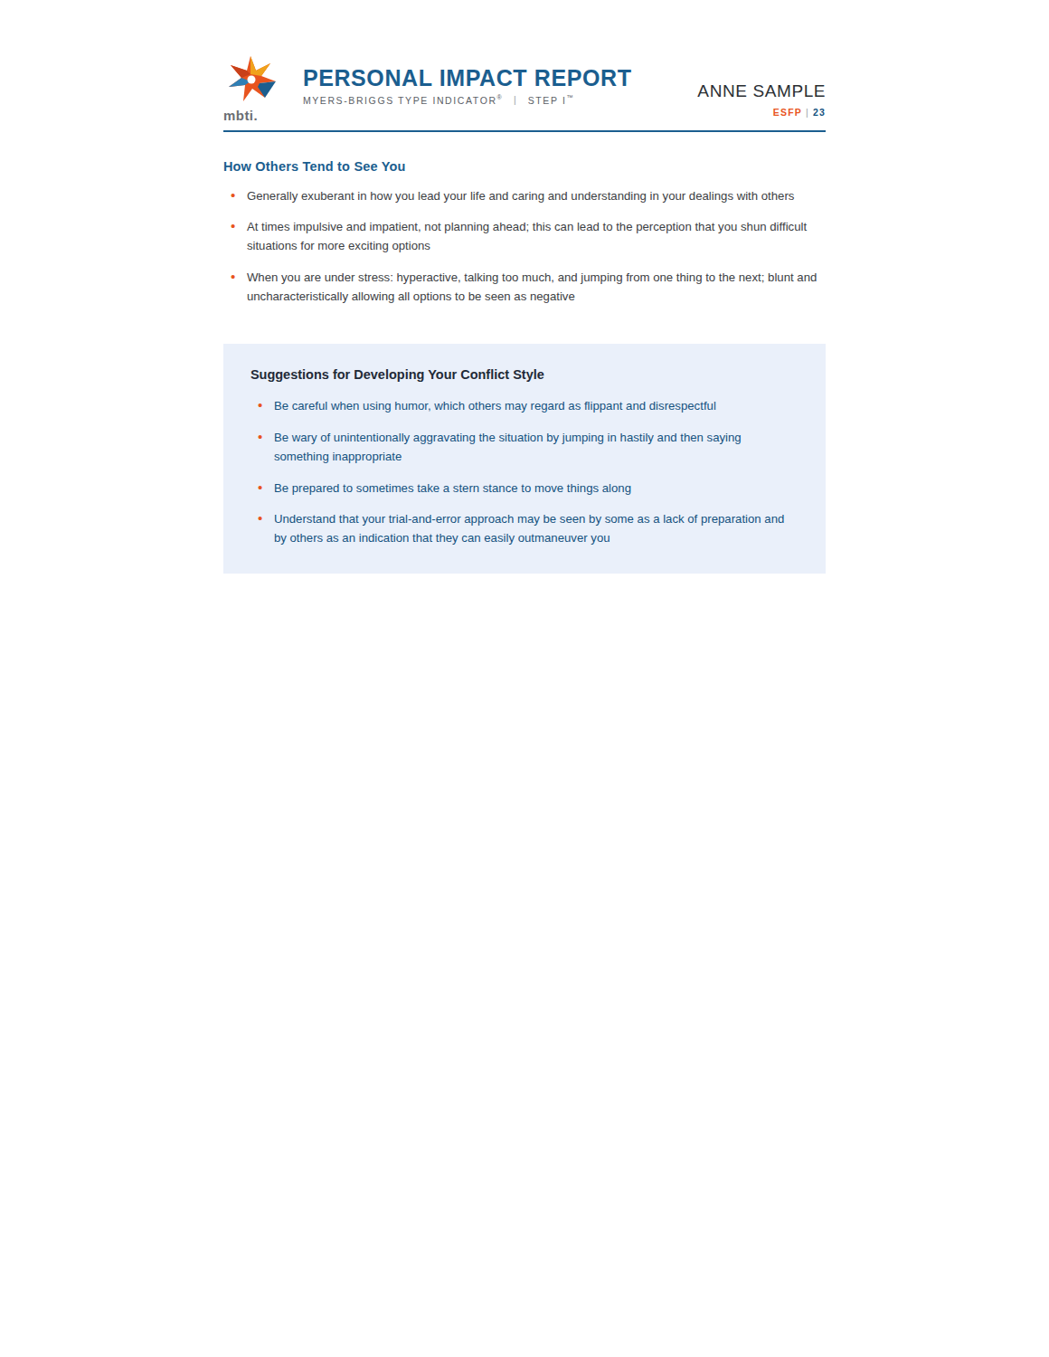mbti.
Personal Impact Report
Myers-Briggs Type Indicator® | Step I™
Anne Sample
ESFP | 23
How Others Tend to See You
Generally exuberant in how you lead your life and caring and understanding in your dealings with others
At times impulsive and impatient, not planning ahead; this can lead to the perception that you shun difficult situations for more exciting options
When you are under stress: hyperactive, talking too much, and jumping from one thing to the next; blunt and uncharacteristically allowing all options to be seen as negative
Suggestions for Developing Your Conflict Style
Be careful when using humor, which others may regard as flippant and disrespectful
Be wary of unintentionally aggravating the situation by jumping in hastily and then saying something inappropriate
Be prepared to sometimes take a stern stance to move things along
Understand that your trial-and-error approach may be seen by some as a lack of preparation and by others as an indication that they can easily outmaneuver you